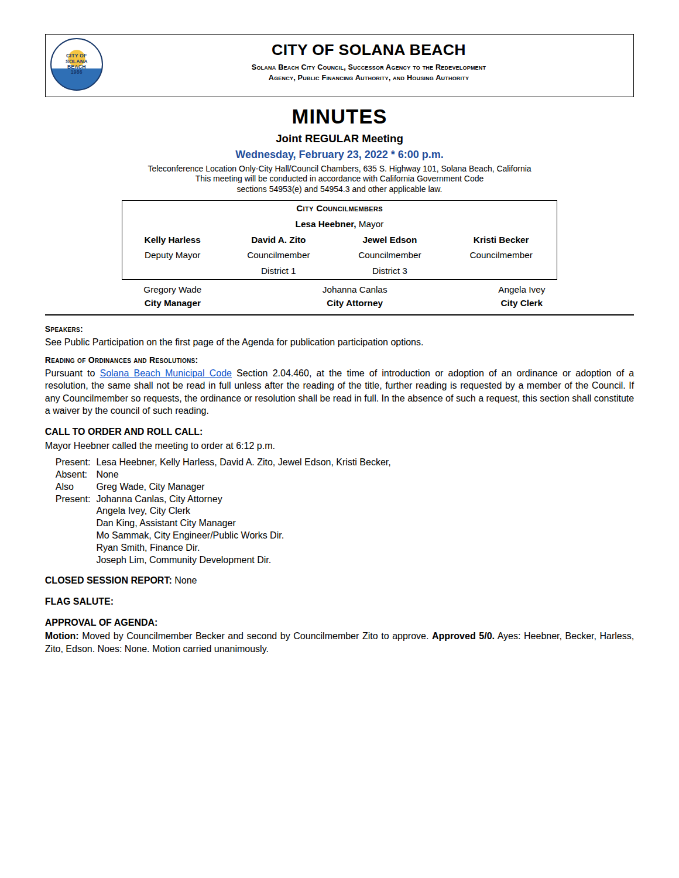CITY OF
SOLANA
BEACH
1986
CITY OF SOLANA BEACH
Solana Beach City Council, Successor Agency to the Redevelopment
Agency, Public Financing Authority, and Housing Authority
MINUTES
Joint REGULAR Meeting
Wednesday, February 23, 2022 * 6:00 p.m.
Teleconference Location Only-City Hall/Council Chambers, 635 S. Highway 101, Solana Beach, California
This meeting will be conducted in accordance with California Government Code
sections 54953(e) and 54954.3 and other applicable law.
| City Councilmembers |
| Lesa Heebner, Mayor |
| Kelly Harless | David A. Zito | Jewel Edson | Kristi Becker |
| Deputy Mayor | Councilmember | Councilmember | Councilmember |
| | District 1 | District 3 | |
| Gregory Wade | Johanna Canlas | Angela Ivey |
| City Manager | City Attorney | City Clerk |
Speakers:
See Public Participation on the first page of the Agenda for publication participation options.
Reading of Ordinances and Resolutions:
Pursuant to Solana Beach Municipal Code Section 2.04.460, at the time of introduction or adoption of an ordinance or adoption of a resolution, the same shall not be read in full unless after the reading of the title, further reading is requested by a member of the Council. If any Councilmember so requests, the ordinance or resolution shall be read in full. In the absence of such a request, this section shall constitute a waiver by the council of such reading.
CALL TO ORDER AND ROLL CALL:
Mayor Heebner called the meeting to order at 6:12 p.m.
| Present: | Lesa Heebner, Kelly Harless, David A. Zito, Jewel Edson, Kristi Becker, |
| Absent: | None |
| Also Present: | Greg Wade, City Manager Johanna Canlas, City Attorney Angela Ivey, City Clerk Dan King, Assistant City Manager Mo Sammak, City Engineer/Public Works Dir. Ryan Smith, Finance Dir. Joseph Lim, Community Development Dir. |
CLOSED SESSION REPORT: None
FLAG SALUTE:
APPROVAL OF AGENDA:
Motion: Moved by Councilmember Becker and second by Councilmember Zito to approve. Approved 5/0. Ayes: Heebner, Becker, Harless, Zito, Edson. Noes: None. Motion carried unanimously.